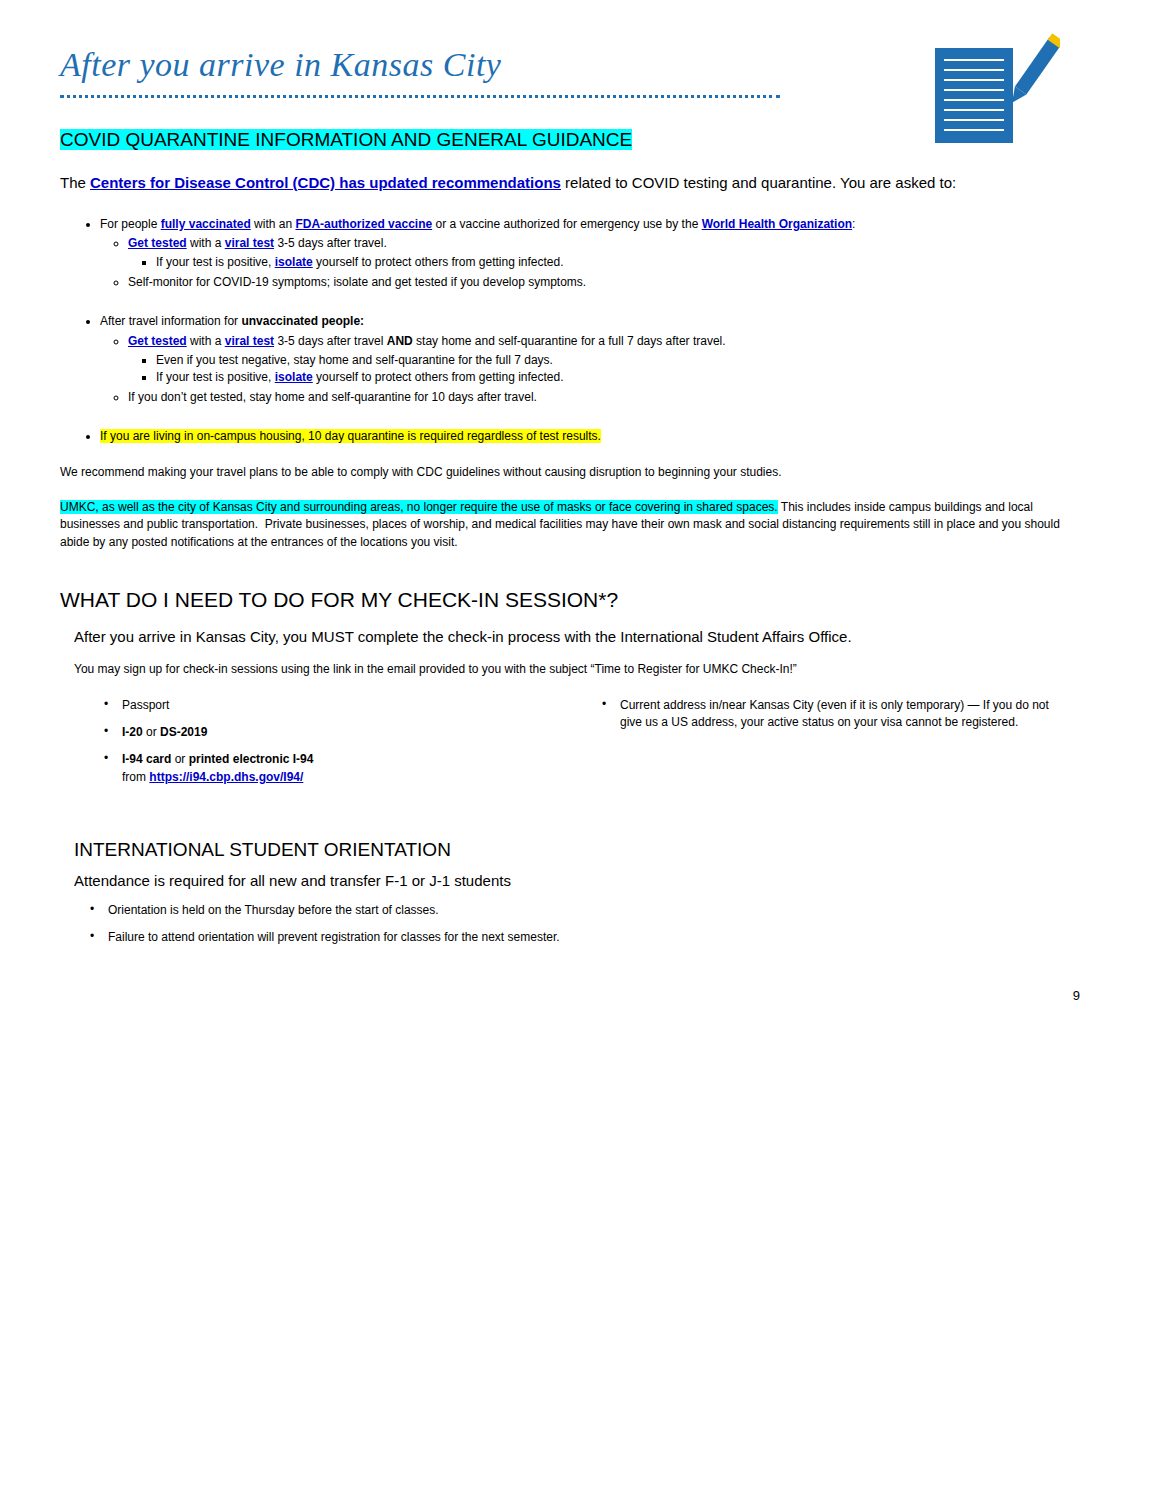After you arrive in Kansas City
COVID QUARANTINE INFORMATION AND GENERAL GUIDANCE
The Centers for Disease Control (CDC) has updated recommendations related to COVID testing and quarantine. You are asked to:
For people fully vaccinated with an FDA-authorized vaccine or a vaccine authorized for emergency use by the World Health Organization:
Get tested with a viral test 3-5 days after travel.
If your test is positive, isolate yourself to protect others from getting infected.
Self-monitor for COVID-19 symptoms; isolate and get tested if you develop symptoms.
After travel information for unvaccinated people:
Get tested with a viral test 3-5 days after travel AND stay home and self-quarantine for a full 7 days after travel.
Even if you test negative, stay home and self-quarantine for the full 7 days.
If your test is positive, isolate yourself to protect others from getting infected.
If you don’t get tested, stay home and self-quarantine for 10 days after travel.
If you are living in on-campus housing, 10 day quarantine is required regardless of test results.
We recommend making your travel plans to be able to comply with CDC guidelines without causing disruption to beginning your studies.
UMKC, as well as the city of Kansas City and surrounding areas, no longer require the use of masks or face covering in shared spaces. This includes inside campus buildings and local businesses and public transportation. Private businesses, places of worship, and medical facilities may have their own mask and social distancing requirements still in place and you should abide by any posted notifications at the entrances of the locations you visit.
WHAT DO I NEED TO DO FOR MY CHECK-IN SESSION*?
After you arrive in Kansas City, you MUST complete the check-in process with the International Student Affairs Office.
You may sign up for check-in sessions using the link in the email provided to you with the subject “Time to Register for UMKC Check-In!”
Passport
I-20 or DS-2019
I-94 card or printed electronic I-94
from https://i94.cbp.dhs.gov/I94/
Current address in/near Kansas City (even if it is only temporary) — If you do not give us a US address, your active status on your visa cannot be registered.
INTERNATIONAL STUDENT ORIENTATION
Attendance is required for all new and transfer F-1 or J-1 students
Orientation is held on the Thursday before the start of classes.
Failure to attend orientation will prevent registration for classes for the next semester.
9